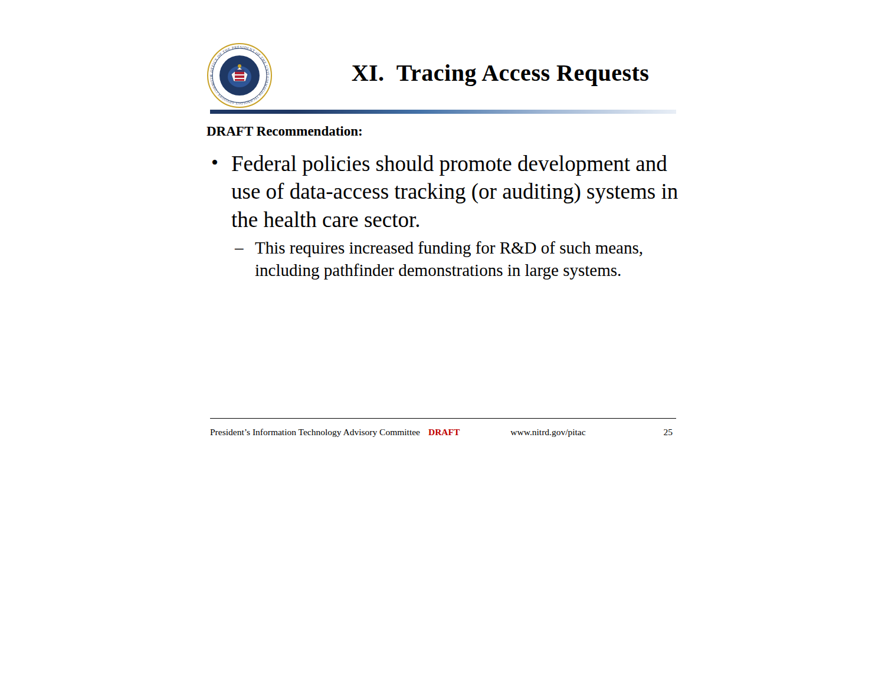EXECUTIVE OFFICE OF THE PRESIDENT OF THE UNITED STATES INFORMATION TECHNOLOGY ADVISORY COMMITTEE
XI. Tracing Access Requests
DRAFT Recommendation:
Federal policies should promote development and use of data-access tracking (or auditing) systems in the health care sector.
This requires increased funding for R&D of such means, including pathfinder demonstrations in large systems.
President’s Information Technology Advisory Committee DRAFT www.nitrd.gov/pitac 25